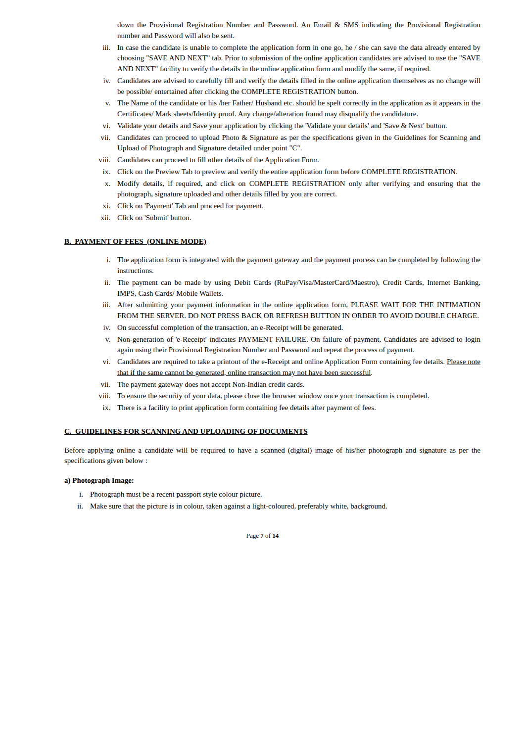down the Provisional Registration Number and Password. An Email & SMS indicating the Provisional Registration number and Password will also be sent.
iii. In case the candidate is unable to complete the application form in one go, he / she can save the data already entered by choosing "SAVE AND NEXT" tab. Prior to submission of the online application candidates are advised to use the "SAVE AND NEXT" facility to verify the details in the online application form and modify the same, if required.
iv. Candidates are advised to carefully fill and verify the details filled in the online application themselves as no change will be possible/ entertained after clicking the COMPLETE REGISTRATION button.
v. The Name of the candidate or his /her Father/ Husband etc. should be spelt correctly in the application as it appears in the Certificates/ Mark sheets/Identity proof. Any change/alteration found may disqualify the candidature.
vi. Validate your details and Save your application by clicking the 'Validate your details' and 'Save & Next' button.
vii. Candidates can proceed to upload Photo & Signature as per the specifications given in the Guidelines for Scanning and Upload of Photograph and Signature detailed under point "C".
viii. Candidates can proceed to fill other details of the Application Form.
ix. Click on the Preview Tab to preview and verify the entire application form before COMPLETE REGISTRATION.
x. Modify details, if required, and click on COMPLETE REGISTRATION only after verifying and ensuring that the photograph, signature uploaded and other details filled by you are correct.
xi. Click on 'Payment' Tab and proceed for payment.
xii. Click on 'Submit' button.
B. PAYMENT OF FEES (ONLINE MODE)
i. The application form is integrated with the payment gateway and the payment process can be completed by following the instructions.
ii. The payment can be made by using Debit Cards (RuPay/Visa/MasterCard/Maestro), Credit Cards, Internet Banking, IMPS, Cash Cards/ Mobile Wallets.
iii. After submitting your payment information in the online application form, PLEASE WAIT FOR THE INTIMATION FROM THE SERVER. DO NOT PRESS BACK OR REFRESH BUTTON IN ORDER TO AVOID DOUBLE CHARGE.
iv. On successful completion of the transaction, an e-Receipt will be generated.
v. Non-generation of 'e-Receipt' indicates PAYMENT FAILURE. On failure of payment, Candidates are advised to login again using their Provisional Registration Number and Password and repeat the process of payment.
vi. Candidates are required to take a printout of the e-Receipt and online Application Form containing fee details. Please note that if the same cannot be generated, online transaction may not have been successful.
vii. The payment gateway does not accept Non-Indian credit cards.
viii. To ensure the security of your data, please close the browser window once your transaction is completed.
ix. There is a facility to print application form containing fee details after payment of fees.
C. GUIDELINES FOR SCANNING AND UPLOADING OF DOCUMENTS
Before applying online a candidate will be required to have a scanned (digital) image of his/her photograph and signature as per the specifications given below :
a) Photograph Image:
i. Photograph must be a recent passport style colour picture.
ii. Make sure that the picture is in colour, taken against a light-coloured, preferably white, background.
Page 7 of 14